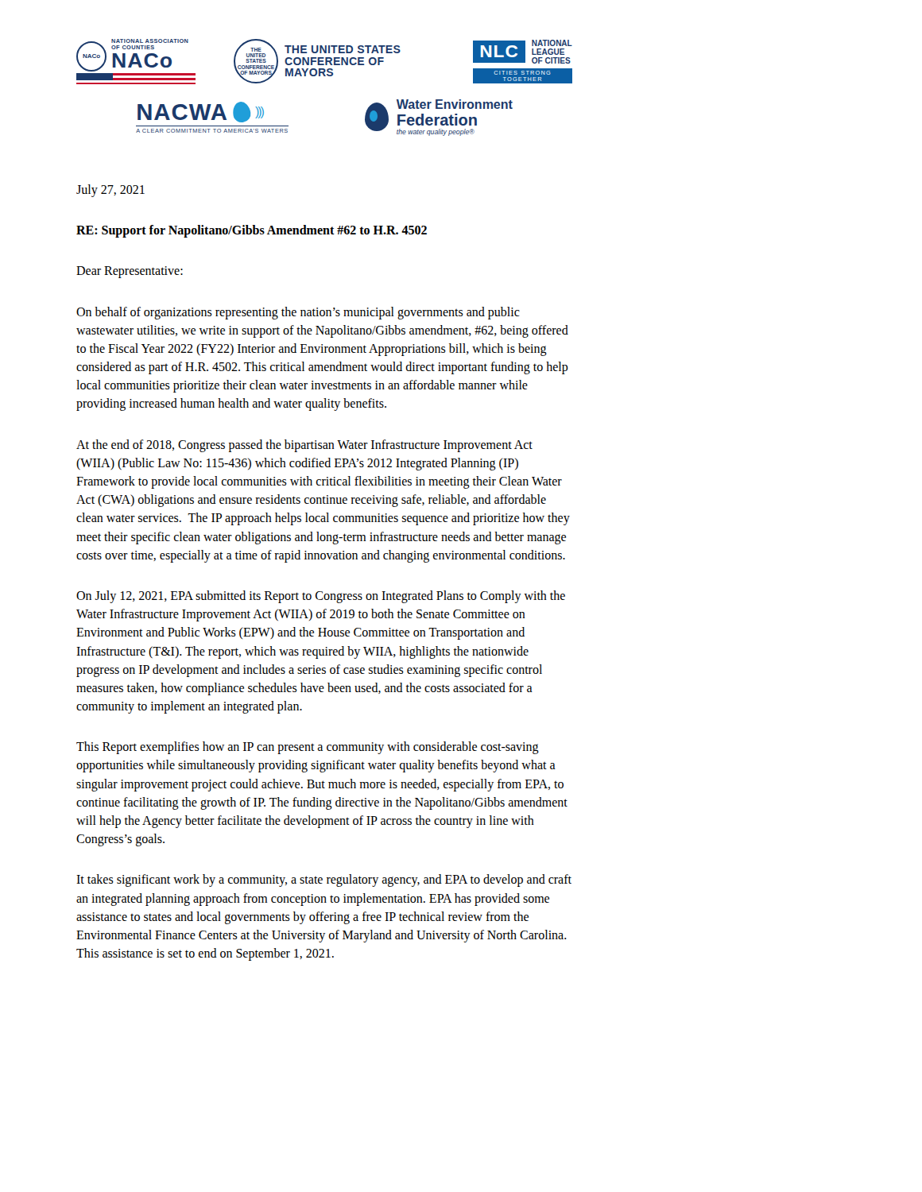NACo
National Association
of Counties
NACo
THE
UNITED STATES
CONFERENCE
OF MAYORS
THE UNITED STATES CONFERENCE OF MAYORS
NLC
National
League
of Cities
Cities Strong Together
NACWA
)))
A Clear Commitment to America’s Waters
Water Environment
Federation
the water quality people®
July 27, 2021
RE: Support for Napolitano/Gibbs Amendment #62 to H.R. 4502
Dear Representative:
On behalf of organizations representing the nation’s municipal governments and public wastewater utilities, we write in support of the Napolitano/Gibbs amendment, #62, being offered to the Fiscal Year 2022 (FY22) Interior and Environment Appropriations bill, which is being considered as part of H.R. 4502. This critical amendment would direct important funding to help local communities prioritize their clean water investments in an affordable manner while providing increased human health and water quality benefits.
At the end of 2018, Congress passed the bipartisan Water Infrastructure Improvement Act (WIIA) (Public Law No: 115-436) which codified EPA’s 2012 Integrated Planning (IP) Framework to provide local communities with critical flexibilities in meeting their Clean Water Act (CWA) obligations and ensure residents continue receiving safe, reliable, and affordable clean water services. The IP approach helps local communities sequence and prioritize how they meet their specific clean water obligations and long-term infrastructure needs and better manage costs over time, especially at a time of rapid innovation and changing environmental conditions.
On July 12, 2021, EPA submitted its Report to Congress on Integrated Plans to Comply with the Water Infrastructure Improvement Act (WIIA) of 2019 to both the Senate Committee on Environment and Public Works (EPW) and the House Committee on Transportation and Infrastructure (T&I). The report, which was required by WIIA, highlights the nationwide progress on IP development and includes a series of case studies examining specific control measures taken, how compliance schedules have been used, and the costs associated for a community to implement an integrated plan.
This Report exemplifies how an IP can present a community with considerable cost-saving opportunities while simultaneously providing significant water quality benefits beyond what a singular improvement project could achieve. But much more is needed, especially from EPA, to continue facilitating the growth of IP. The funding directive in the Napolitano/Gibbs amendment will help the Agency better facilitate the development of IP across the country in line with Congress’s goals.
It takes significant work by a community, a state regulatory agency, and EPA to develop and craft an integrated planning approach from conception to implementation. EPA has provided some assistance to states and local governments by offering a free IP technical review from the Environmental Finance Centers at the University of Maryland and University of North Carolina. This assistance is set to end on September 1, 2021.